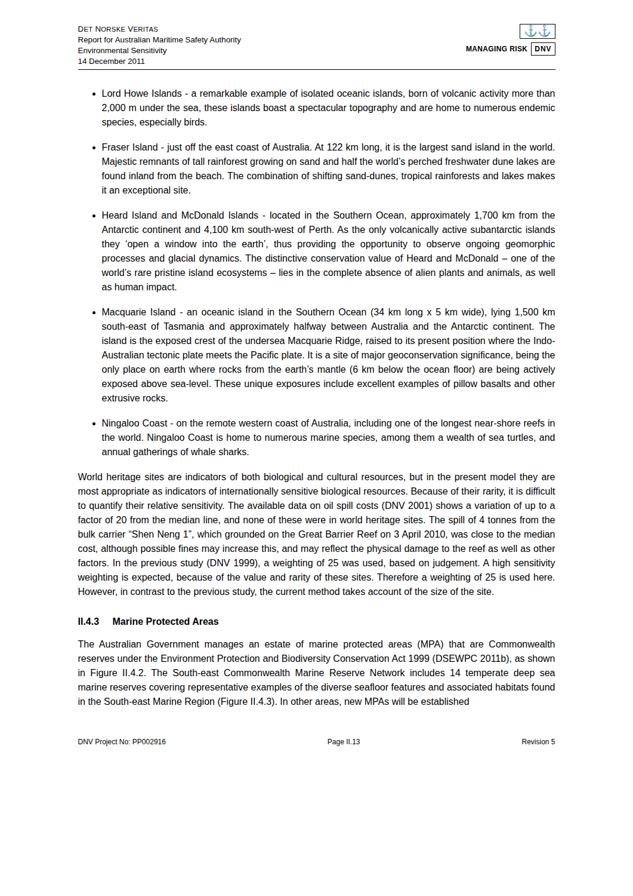DET NORSKE VERITAS
Report for Australian Maritime Safety Authority
Environmental Sensitivity
14 December 2011
⚓⚓
MANAGING RISKDNV
Lord Howe Islands - a remarkable example of isolated oceanic islands, born of volcanic activity more than 2,000 m under the sea, these islands boast a spectacular topography and are home to numerous endemic species, especially birds.
Fraser Island - just off the east coast of Australia. At 122 km long, it is the largest sand island in the world. Majestic remnants of tall rainforest growing on sand and half the world’s perched freshwater dune lakes are found inland from the beach. The combination of shifting sand-dunes, tropical rainforests and lakes makes it an exceptional site.
Heard Island and McDonald Islands - located in the Southern Ocean, approximately 1,700 km from the Antarctic continent and 4,100 km south-west of Perth. As the only volcanically active subantarctic islands they ‘open a window into the earth’, thus providing the opportunity to observe ongoing geomorphic processes and glacial dynamics. The distinctive conservation value of Heard and McDonald – one of the world’s rare pristine island ecosystems – lies in the complete absence of alien plants and animals, as well as human impact.
Macquarie Island - an oceanic island in the Southern Ocean (34 km long x 5 km wide), lying 1,500 km south-east of Tasmania and approximately halfway between Australia and the Antarctic continent. The island is the exposed crest of the undersea Macquarie Ridge, raised to its present position where the Indo-Australian tectonic plate meets the Pacific plate. It is a site of major geoconservation significance, being the only place on earth where rocks from the earth’s mantle (6 km below the ocean floor) are being actively exposed above sea-level. These unique exposures include excellent examples of pillow basalts and other extrusive rocks.
Ningaloo Coast - on the remote western coast of Australia, including one of the longest near-shore reefs in the world. Ningaloo Coast is home to numerous marine species, among them a wealth of sea turtles, and annual gatherings of whale sharks.
World heritage sites are indicators of both biological and cultural resources, but in the present model they are most appropriate as indicators of internationally sensitive biological resources. Because of their rarity, it is difficult to quantify their relative sensitivity. The available data on oil spill costs (DNV 2001) shows a variation of up to a factor of 20 from the median line, and none of these were in world heritage sites. The spill of 4 tonnes from the bulk carrier “Shen Neng 1”, which grounded on the Great Barrier Reef on 3 April 2010, was close to the median cost, although possible fines may increase this, and may reflect the physical damage to the reef as well as other factors. In the previous study (DNV 1999), a weighting of 25 was used, based on judgement. A high sensitivity weighting is expected, because of the value and rarity of these sites. Therefore a weighting of 25 is used here. However, in contrast to the previous study, the current method takes account of the size of the site.
II.4.3 Marine Protected Areas
The Australian Government manages an estate of marine protected areas (MPA) that are Commonwealth reserves under the Environment Protection and Biodiversity Conservation Act 1999 (DSEWPC 2011b), as shown in Figure II.4.2. The South-east Commonwealth Marine Reserve Network includes 14 temperate deep sea marine reserves covering representative examples of the diverse seafloor features and associated habitats found in the South-east Marine Region (Figure II.4.3). In other areas, new MPAs will be established
DNV Project No: PP002916
Page II.13
Revision 5